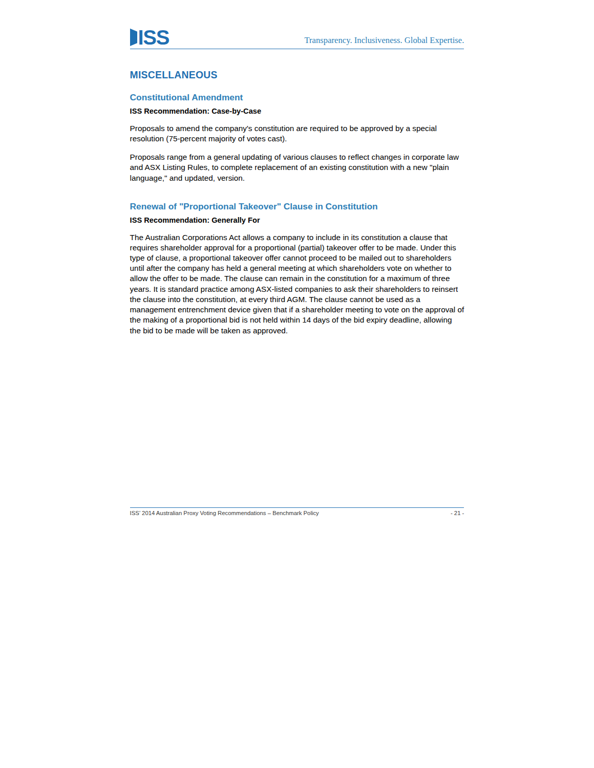ISS
Transparency. Inclusiveness. Global Expertise.
MISCELLANEOUS
Constitutional Amendment
ISS Recommendation: Case-by-Case
Proposals to amend the company's constitution are required to be approved by a special resolution (75-percent majority of votes cast).
Proposals range from a general updating of various clauses to reflect changes in corporate law and ASX Listing Rules, to complete replacement of an existing constitution with a new "plain language," and updated, version.
Renewal of "Proportional Takeover" Clause in Constitution
ISS Recommendation: Generally For
The Australian Corporations Act allows a company to include in its constitution a clause that requires shareholder approval for a proportional (partial) takeover offer to be made. Under this type of clause, a proportional takeover offer cannot proceed to be mailed out to shareholders until after the company has held a general meeting at which shareholders vote on whether to allow the offer to be made. The clause can remain in the constitution for a maximum of three years. It is standard practice among ASX-listed companies to ask their shareholders to reinsert the clause into the constitution, at every third AGM. The clause cannot be used as a management entrenchment device given that if a shareholder meeting to vote on the approval of the making of a proportional bid is not held within 14 days of the bid expiry deadline, allowing the bid to be made will be taken as approved.
ISS’ 2014 Australian Proxy Voting Recommendations – Benchmark Policy
- 21 -